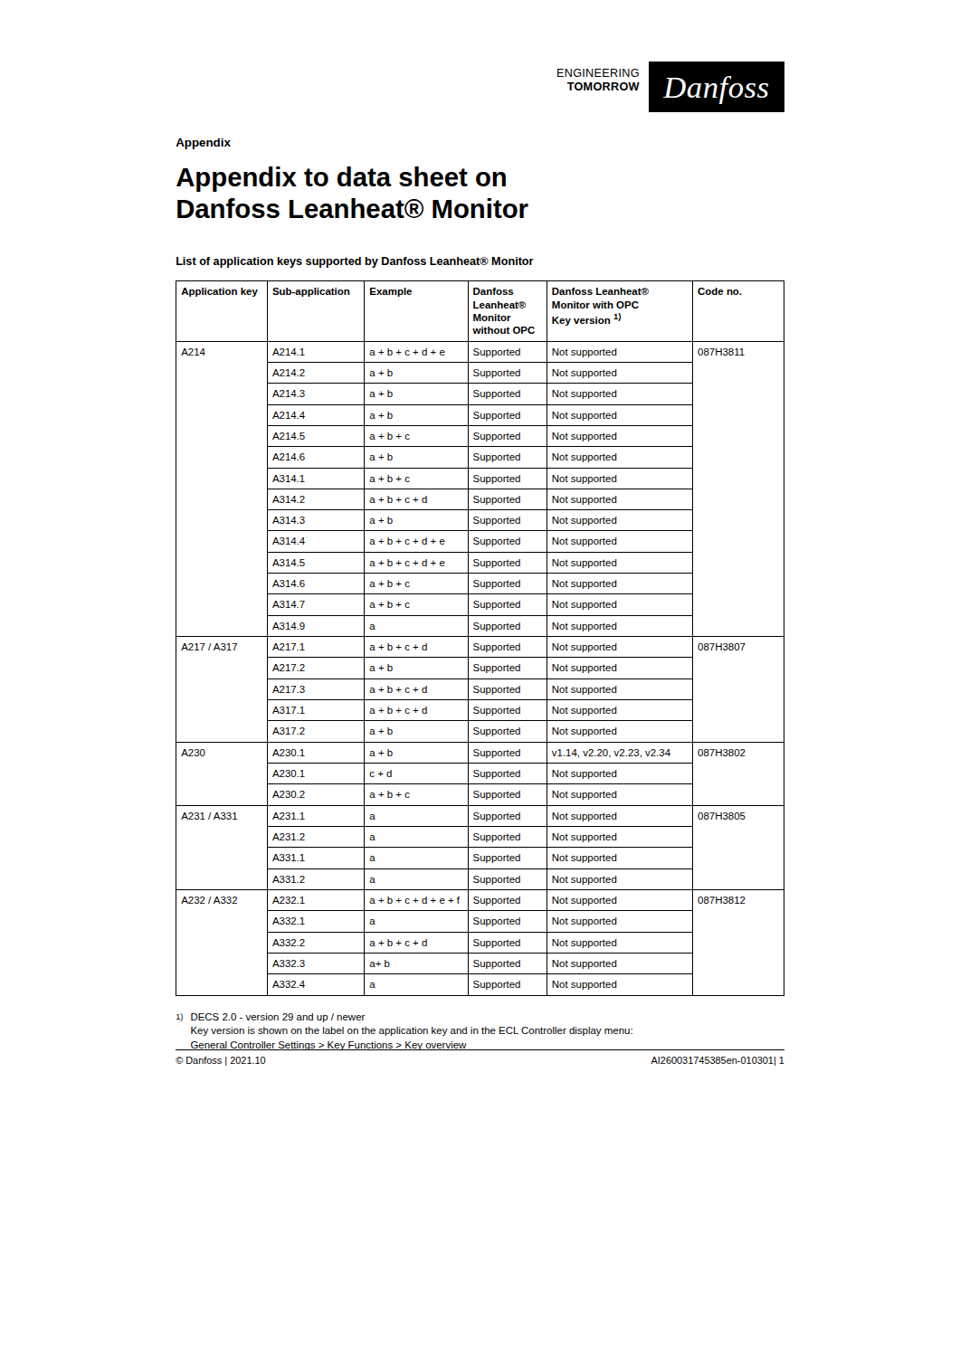ENGINEERING
TOMORROW
Danfoss
Appendix
Appendix to data sheet on
Danfoss Leanheat® Monitor
List of application keys supported by Danfoss Leanheat® Monitor
| Application key | Sub-application | Example | Danfoss Leanheat® Monitor without OPC | Danfoss Leanheat® Monitor with OPC Key version 1) | Code no. |
| --- | --- | --- | --- | --- | --- |
| A214 | A214.1 | a + b + c + d + e | Supported | Not supported | 087H3811 |
| A214.2 | a + b | Supported | Not supported |
| A214.3 | a + b | Supported | Not supported |
| A214.4 | a + b | Supported | Not supported |
| A214.5 | a + b + c | Supported | Not supported |
| A214.6 | a + b | Supported | Not supported |
| A314.1 | a + b + c | Supported | Not supported |
| A314.2 | a + b + c + d | Supported | Not supported |
| A314.3 | a + b | Supported | Not supported |
| A314.4 | a + b + c + d + e | Supported | Not supported |
| A314.5 | a + b + c + d + e | Supported | Not supported |
| A314.6 | a + b + c | Supported | Not supported |
| A314.7 | a + b + c | Supported | Not supported |
| A314.9 | a | Supported | Not supported |
| A217 / A317 | A217.1 | a + b + c + d | Supported | Not supported | 087H3807 |
| A217.2 | a + b | Supported | Not supported |
| A217.3 | a + b + c + d | Supported | Not supported |
| A317.1 | a + b + c + d | Supported | Not supported |
| A317.2 | a + b | Supported | Not supported |
| A230 | A230.1 | a + b | Supported | v1.14, v2.20, v2.23, v2.34 | 087H3802 |
| A230.1 | c + d | Supported | Not supported |
| A230.2 | a + b + c | Supported | Not supported |
| A231 / A331 | A231.1 | a | Supported | Not supported | 087H3805 |
| A231.2 | a | Supported | Not supported |
| A331.1 | a | Supported | Not supported |
| A331.2 | a | Supported | Not supported |
| A232 / A332 | A232.1 | a + b + c + d + e + f | Supported | Not supported | 087H3812 |
| A332.1 | a | Supported | Not supported |
| A332.2 | a + b + c + d | Supported | Not supported |
| A332.3 | a+ b | Supported | Not supported |
| A332.4 | a | Supported | Not supported |
1)
DECS 2.0 - version 29 and up / newer
Key version is shown on the label on the application key and in the ECL Controller display menu:
General Controller Settings > Key Functions > Key overview
© Danfoss | 2021.10
AI260031745385en-010301| 1